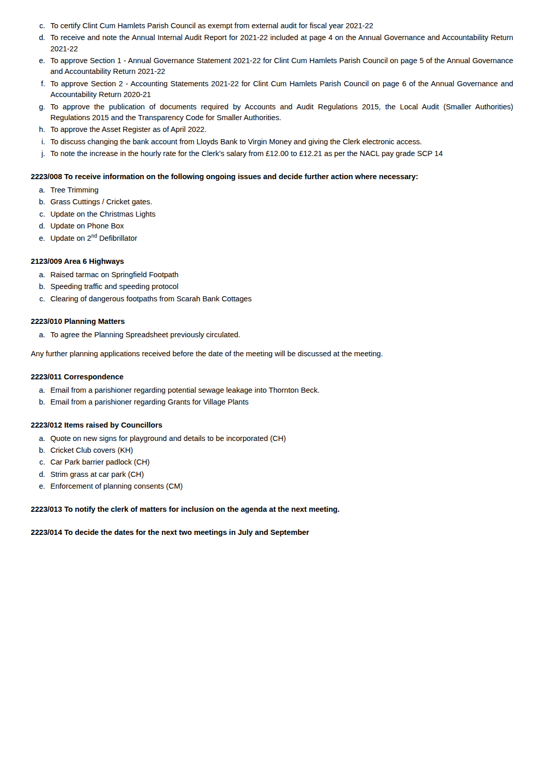To certify Clint Cum Hamlets Parish Council as exempt from external audit for fiscal year 2021-22
To receive and note the Annual Internal Audit Report for 2021-22 included at page 4 on the Annual Governance and Accountability Return 2021-22
To approve Section 1 - Annual Governance Statement 2021-22 for Clint Cum Hamlets Parish Council on page 5 of the Annual Governance and Accountability Return 2021-22
To approve Section 2 - Accounting Statements 2021-22 for Clint Cum Hamlets Parish Council on page 6 of the Annual Governance and Accountability Return 2020-21
To approve the publication of documents required by Accounts and Audit Regulations 2015, the Local Audit (Smaller Authorities) Regulations 2015 and the Transparency Code for Smaller Authorities.
To approve the Asset Register as of April 2022.
To discuss changing the bank account from Lloyds Bank to Virgin Money and giving the Clerk electronic access.
To note the increase in the hourly rate for the Clerk’s salary from £12.00 to £12.21 as per the NACL pay grade SCP 14
2223/008 To receive information on the following ongoing issues and decide further action where necessary:
Tree Trimming
Grass Cuttings / Cricket gates.
Update on the Christmas Lights
Update on Phone Box
Update on 2nd Defibrillator
2123/009 Area 6 Highways
Raised tarmac on Springfield Footpath
Speeding traffic and speeding protocol
Clearing of dangerous footpaths from Scarah Bank Cottages
2223/010 Planning Matters
To agree the Planning Spreadsheet previously circulated.
Any further planning applications received before the date of the meeting will be discussed at the meeting.
2223/011 Correspondence
Email from a parishioner regarding potential sewage leakage into Thornton Beck.
Email from a parishioner regarding Grants for Village Plants
2223/012 Items raised by Councillors
Quote on new signs for playground and details to be incorporated (CH)
Cricket Club covers (KH)
Car Park barrier padlock (CH)
Strim grass at car park (CH)
Enforcement of planning consents (CM)
2223/013 To notify the clerk of matters for inclusion on the agenda at the next meeting.
2223/014 To decide the dates for the next two meetings in July and September